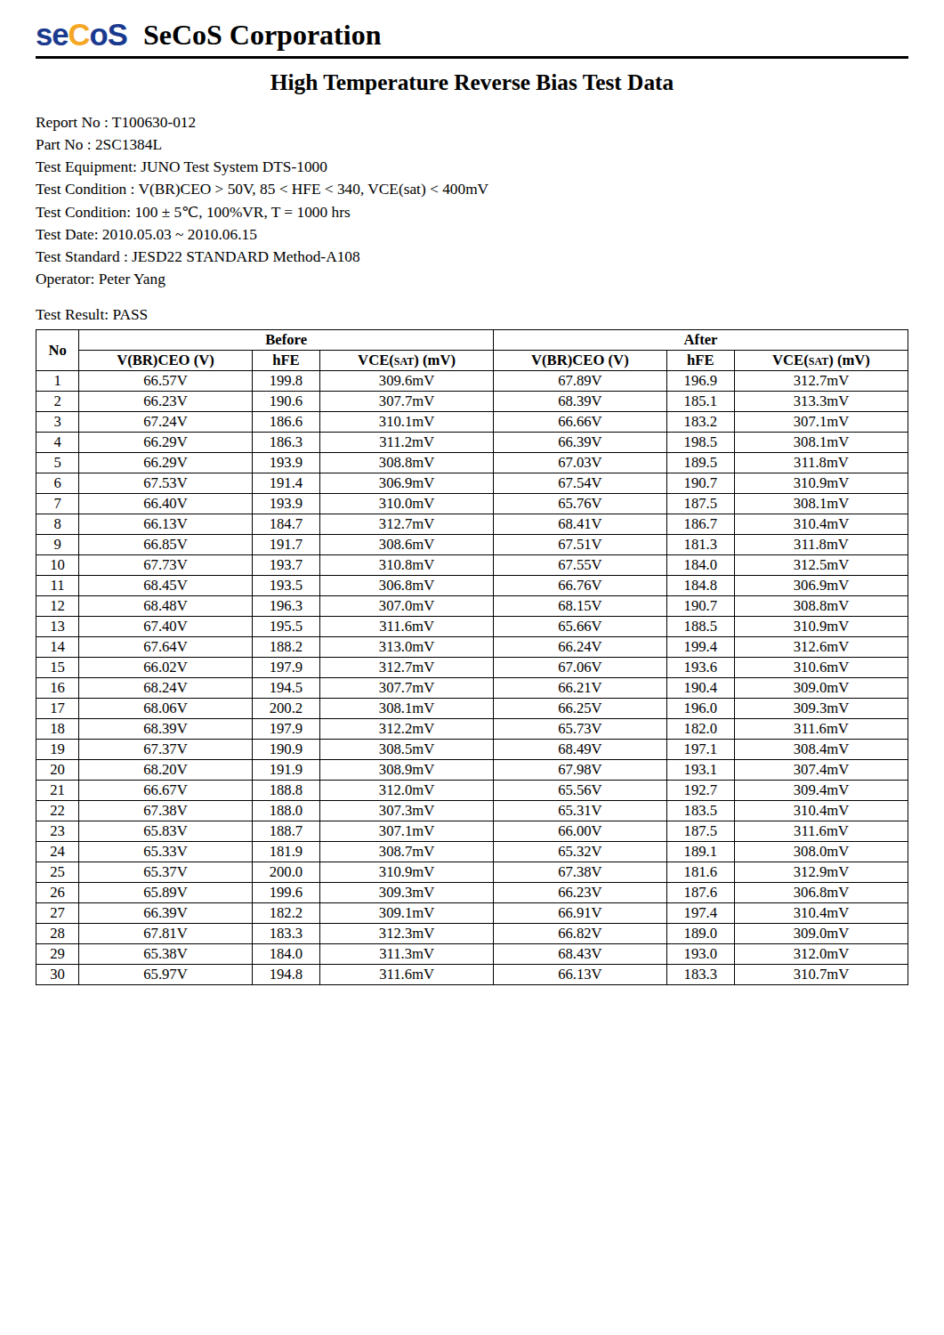seCoS
SeCoS Corporation
High Temperature Reverse Bias Test Data
Report No : T100630-012
Part No : 2SC1384L
Test Equipment: JUNO Test System DTS-1000
Test Condition : V(BR)CEO > 50V, 85 < HFE < 340, VCE(sat) < 400mV
Test Condition: 100 ± 5℃, 100%VR, T = 1000 hrs
Test Date: 2010.05.03 ~ 2010.06.15
Test Standard : JESD22 STANDARD Method-A108
Operator: Peter Yang
Test Result: PASS
| No | Before | After |
| --- | --- | --- |
| V (BR)CEO (V) | h FE | V CE(sat) (mV) | V (BR)CEO (V) | h FE | V CE(sat) (mV) |
| 1 | 66.57V | 199.8 | 309.6mV | 67.89V | 196.9 | 312.7mV |
| 2 | 66.23V | 190.6 | 307.7mV | 68.39V | 185.1 | 313.3mV |
| 3 | 67.24V | 186.6 | 310.1mV | 66.66V | 183.2 | 307.1mV |
| 4 | 66.29V | 186.3 | 311.2mV | 66.39V | 198.5 | 308.1mV |
| 5 | 66.29V | 193.9 | 308.8mV | 67.03V | 189.5 | 311.8mV |
| 6 | 67.53V | 191.4 | 306.9mV | 67.54V | 190.7 | 310.9mV |
| 7 | 66.40V | 193.9 | 310.0mV | 65.76V | 187.5 | 308.1mV |
| 8 | 66.13V | 184.7 | 312.7mV | 68.41V | 186.7 | 310.4mV |
| 9 | 66.85V | 191.7 | 308.6mV | 67.51V | 181.3 | 311.8mV |
| 10 | 67.73V | 193.7 | 310.8mV | 67.55V | 184.0 | 312.5mV |
| 11 | 68.45V | 193.5 | 306.8mV | 66.76V | 184.8 | 306.9mV |
| 12 | 68.48V | 196.3 | 307.0mV | 68.15V | 190.7 | 308.8mV |
| 13 | 67.40V | 195.5 | 311.6mV | 65.66V | 188.5 | 310.9mV |
| 14 | 67.64V | 188.2 | 313.0mV | 66.24V | 199.4 | 312.6mV |
| 15 | 66.02V | 197.9 | 312.7mV | 67.06V | 193.6 | 310.6mV |
| 16 | 68.24V | 194.5 | 307.7mV | 66.21V | 190.4 | 309.0mV |
| 17 | 68.06V | 200.2 | 308.1mV | 66.25V | 196.0 | 309.3mV |
| 18 | 68.39V | 197.9 | 312.2mV | 65.73V | 182.0 | 311.6mV |
| 19 | 67.37V | 190.9 | 308.5mV | 68.49V | 197.1 | 308.4mV |
| 20 | 68.20V | 191.9 | 308.9mV | 67.98V | 193.1 | 307.4mV |
| 21 | 66.67V | 188.8 | 312.0mV | 65.56V | 192.7 | 309.4mV |
| 22 | 67.38V | 188.0 | 307.3mV | 65.31V | 183.5 | 310.4mV |
| 23 | 65.83V | 188.7 | 307.1mV | 66.00V | 187.5 | 311.6mV |
| 24 | 65.33V | 181.9 | 308.7mV | 65.32V | 189.1 | 308.0mV |
| 25 | 65.37V | 200.0 | 310.9mV | 67.38V | 181.6 | 312.9mV |
| 26 | 65.89V | 199.6 | 309.3mV | 66.23V | 187.6 | 306.8mV |
| 27 | 66.39V | 182.2 | 309.1mV | 66.91V | 197.4 | 310.4mV |
| 28 | 67.81V | 183.3 | 312.3mV | 66.82V | 189.0 | 309.0mV |
| 29 | 65.38V | 184.0 | 311.3mV | 68.43V | 193.0 | 312.0mV |
| 30 | 65.97V | 194.8 | 311.6mV | 66.13V | 183.3 | 310.7mV |